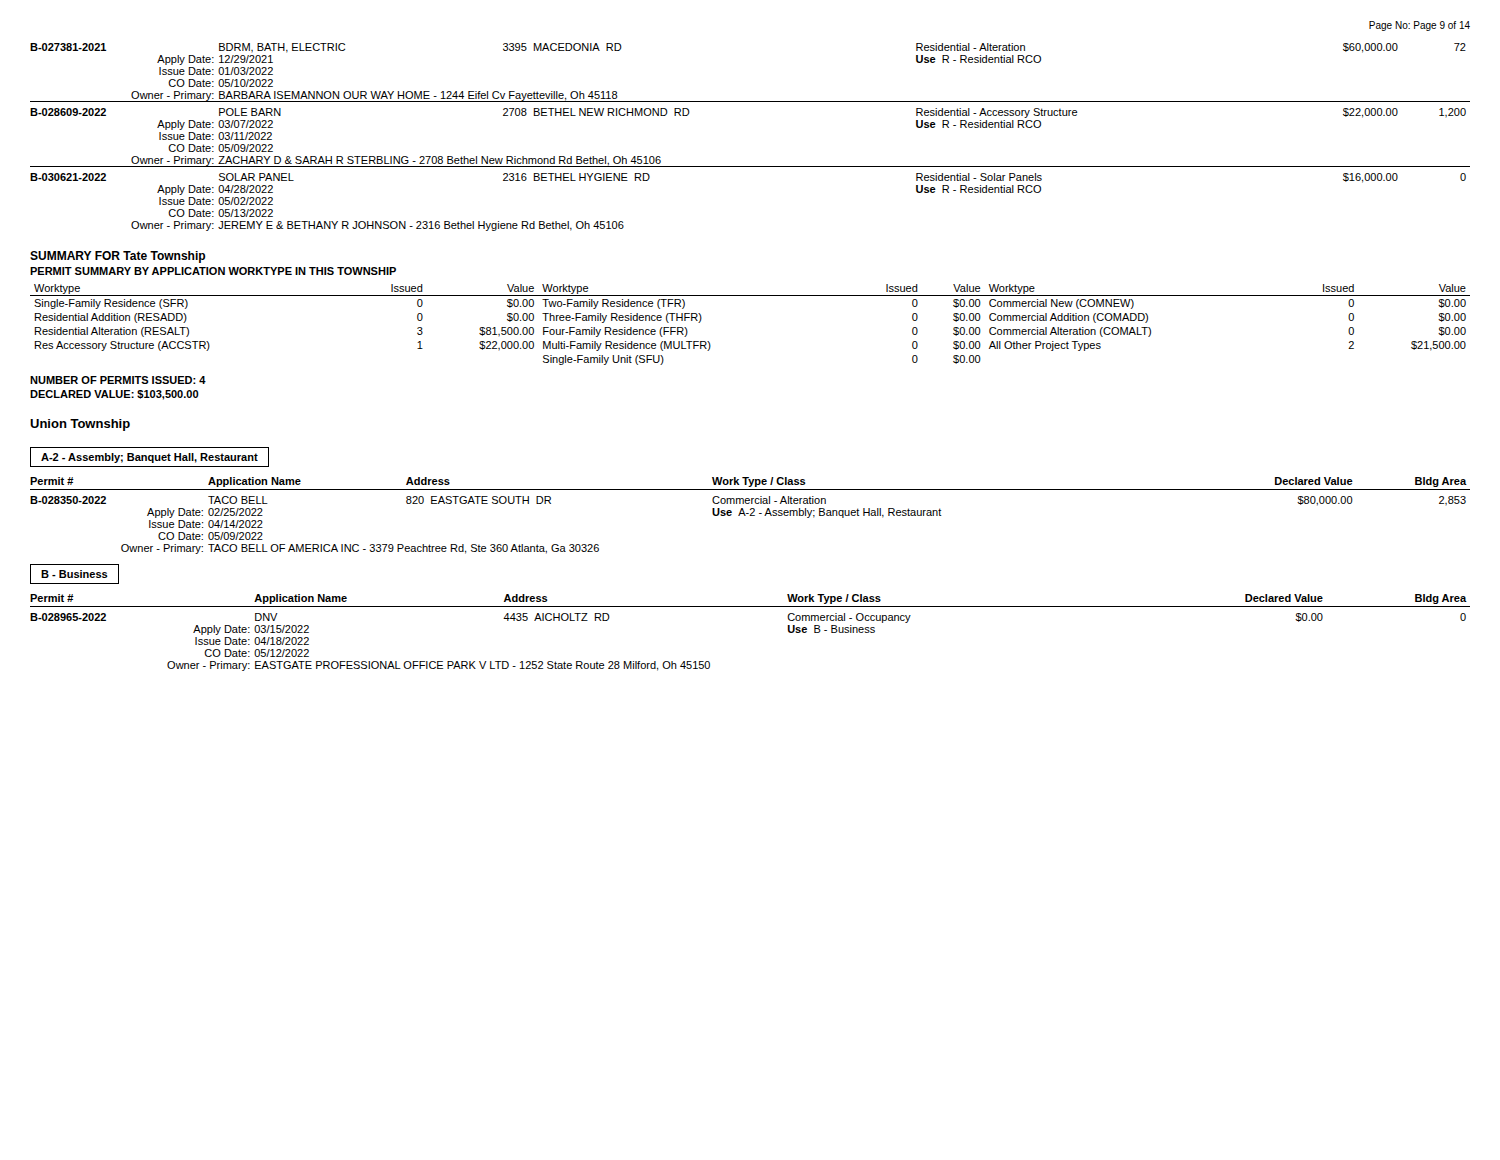Page No: Page 9 of 14
| B-027381-2021 | BDRM, BATH, ELECTRIC | 3395 MACEDONIA RD | Residential - Alteration | $60,000.00 | 72 |
| Apply Date: | 12/29/2021 | | Use R - Residential RCO | | |
| Issue Date: | 01/03/2022 | | | | |
| CO Date: | 05/10/2022 | | | | |
| Owner - Primary: | BARBARA ISEMANNON OUR WAY HOME - 1244 Eifel Cv Fayetteville, Oh 45118 |
| B-028609-2022 | POLE BARN | 2708 BETHEL NEW RICHMOND RD | Residential - Accessory Structure | $22,000.00 | 1,200 |
| Apply Date: | 03/07/2022 | | Use R - Residential RCO | | |
| Issue Date: | 03/11/2022 | | | | |
| CO Date: | 05/09/2022 | | | | |
| Owner - Primary: | ZACHARY D & SARAH R STERBLING - 2708 Bethel New Richmond Rd Bethel, Oh 45106 |
| B-030621-2022 | SOLAR PANEL | 2316 BETHEL HYGIENE RD | Residential - Solar Panels | $16,000.00 | 0 |
| Apply Date: | 04/28/2022 | | Use R - Residential RCO | | |
| Issue Date: | 05/02/2022 | | | | |
| CO Date: | 05/13/2022 | | | | |
| Owner - Primary: | JEREMY E & BETHANY R JOHNSON - 2316 Bethel Hygiene Rd Bethel, Oh 45106 |
SUMMARY FOR Tate Township
PERMIT SUMMARY BY APPLICATION WORKTYPE IN THIS TOWNSHIP
| Worktype | Issued | Value | Worktype | Issued | Value | Worktype | Issued | Value |
| --- | --- | --- | --- | --- | --- | --- | --- | --- |
| Single-Family Residence (SFR) | 0 | $0.00 | Two-Family Residence (TFR) | 0 | $0.00 | Commercial New (COMNEW) | 0 | $0.00 |
| Residential Addition (RESADD) | 0 | $0.00 | Three-Family Residence (THFR) | 0 | $0.00 | Commercial Addition (COMADD) | 0 | $0.00 |
| Residential Alteration (RESALT) | 3 | $81,500.00 | Four-Family Residence (FFR) | 0 | $0.00 | Commercial Alteration (COMALT) | 0 | $0.00 |
| Res Accessory Structure (ACCSTR) | 1 | $22,000.00 | Multi-Family Residence (MULTFR) | 0 | $0.00 | All Other Project Types | 2 | $21,500.00 |
| | | | Single-Family Unit (SFU) | 0 | $0.00 | | | |
NUMBER OF PERMITS ISSUED: 4
DECLARED VALUE: $103,500.00
Union Township
A-2 - Assembly; Banquet Hall, Restaurant
| Permit # | Application Name | Address | Work Type / Class | Declared Value | Bldg Area |
| B-028350-2022 | TACO BELL | 820 EASTGATE SOUTH DR | Commercial - Alteration | $80,000.00 | 2,853 |
| Apply Date: | 02/25/2022 | | Use A-2 - Assembly; Banquet Hall, Restaurant | | |
| Issue Date: | 04/14/2022 | | | | |
| CO Date: | 05/09/2022 | | | | |
| Owner - Primary: | TACO BELL OF AMERICA INC - 3379 Peachtree Rd, Ste 360 Atlanta, Ga 30326 |
B - Business
| Permit # | Application Name | Address | Work Type / Class | Declared Value | Bldg Area |
| B-028965-2022 | DNV | 4435 AICHOLTZ RD | Commercial - Occupancy | $0.00 | 0 |
| Apply Date: | 03/15/2022 | | Use B - Business | | |
| Issue Date: | 04/18/2022 | | | | |
| CO Date: | 05/12/2022 | | | | |
| Owner - Primary: | EASTGATE PROFESSIONAL OFFICE PARK V LTD - 1252 State Route 28 Milford, Oh 45150 |